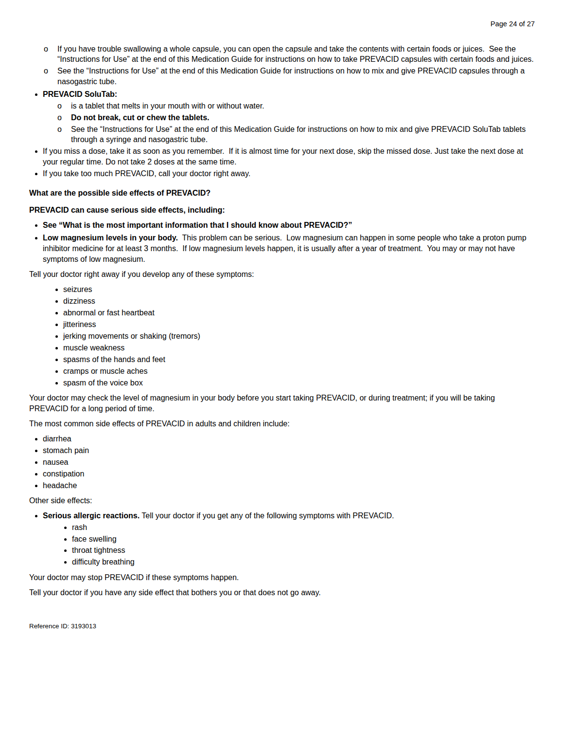Page 24 of 27
If you have trouble swallowing a whole capsule, you can open the capsule and take the contents with certain foods or juices. See the “Instructions for Use” at the end of this Medication Guide for instructions on how to take PREVACID capsules with certain foods and juices.
See the “Instructions for Use” at the end of this Medication Guide for instructions on how to mix and give PREVACID capsules through a nasogastric tube.
PREVACID SoluTab:
is a tablet that melts in your mouth with or without water.
Do not break, cut or chew the tablets.
See the “Instructions for Use” at the end of this Medication Guide for instructions on how to mix and give PREVACID SoluTab tablets through a syringe and nasogastric tube.
If you miss a dose, take it as soon as you remember. If it is almost time for your next dose, skip the missed dose. Just take the next dose at your regular time. Do not take 2 doses at the same time.
If you take too much PREVACID, call your doctor right away.
What are the possible side effects of PREVACID?
PREVACID can cause serious side effects, including:
See “What is the most important information that I should know about PREVACID?”
Low magnesium levels in your body. This problem can be serious. Low magnesium can happen in some people who take a proton pump inhibitor medicine for at least 3 months. If low magnesium levels happen, it is usually after a year of treatment. You may or may not have symptoms of low magnesium.
Tell your doctor right away if you develop any of these symptoms:
seizures
dizziness
abnormal or fast heartbeat
jitteriness
jerking movements or shaking (tremors)
muscle weakness
spasms of the hands and feet
cramps or muscle aches
spasm of the voice box
Your doctor may check the level of magnesium in your body before you start taking PREVACID, or during treatment; if you will be taking PREVACID for a long period of time.
The most common side effects of PREVACID in adults and children include:
diarrhea
stomach pain
nausea
constipation
headache
Other side effects:
Serious allergic reactions. Tell your doctor if you get any of the following symptoms with PREVACID.
rash
face swelling
throat tightness
difficulty breathing
Your doctor may stop PREVACID if these symptoms happen.
Tell your doctor if you have any side effect that bothers you or that does not go away.
Reference ID: 3193013